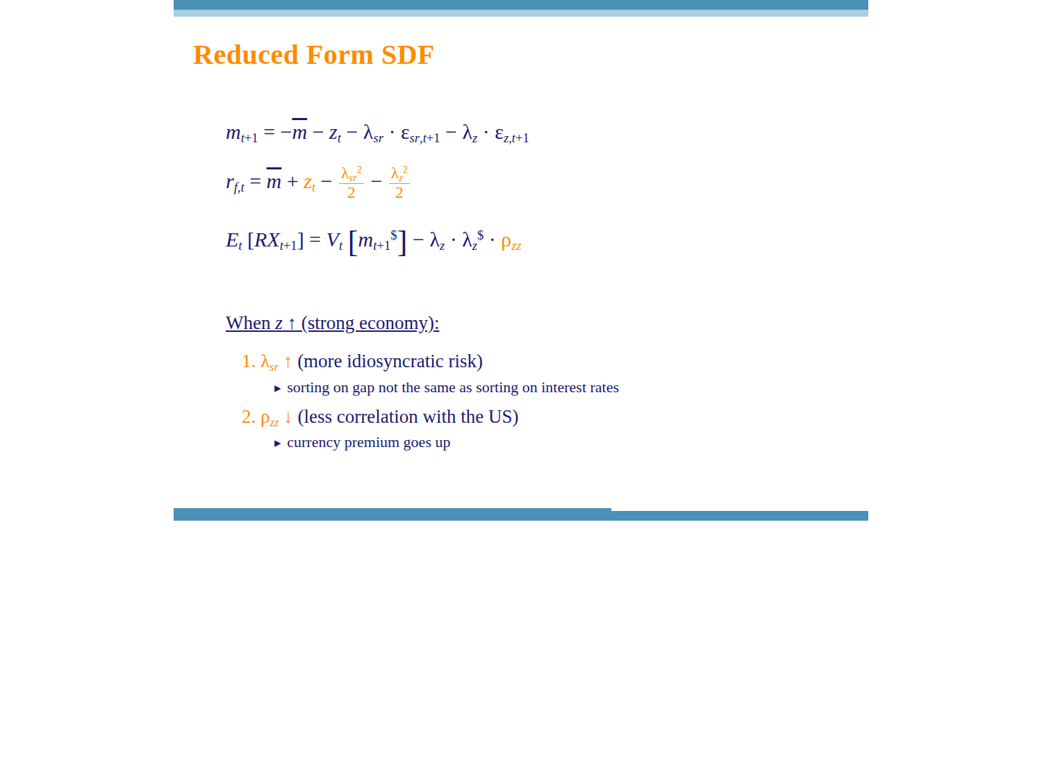Reduced Form SDF
mt+1 = −m − zt − λsr · εsr,t+1 − λz · εz,t+1
rf,t = m + zt − λsr22 − λz22
Et [RXt+1] = Vt [mt+1$] − λz · λz$ · ρzz
When z ↑ (strong economy):
λsr ↑ (more idiosyncratic risk)
sorting on gap not the same as sorting on interest rates
ρzz ↓ (less correlation with the US)
currency premium goes up